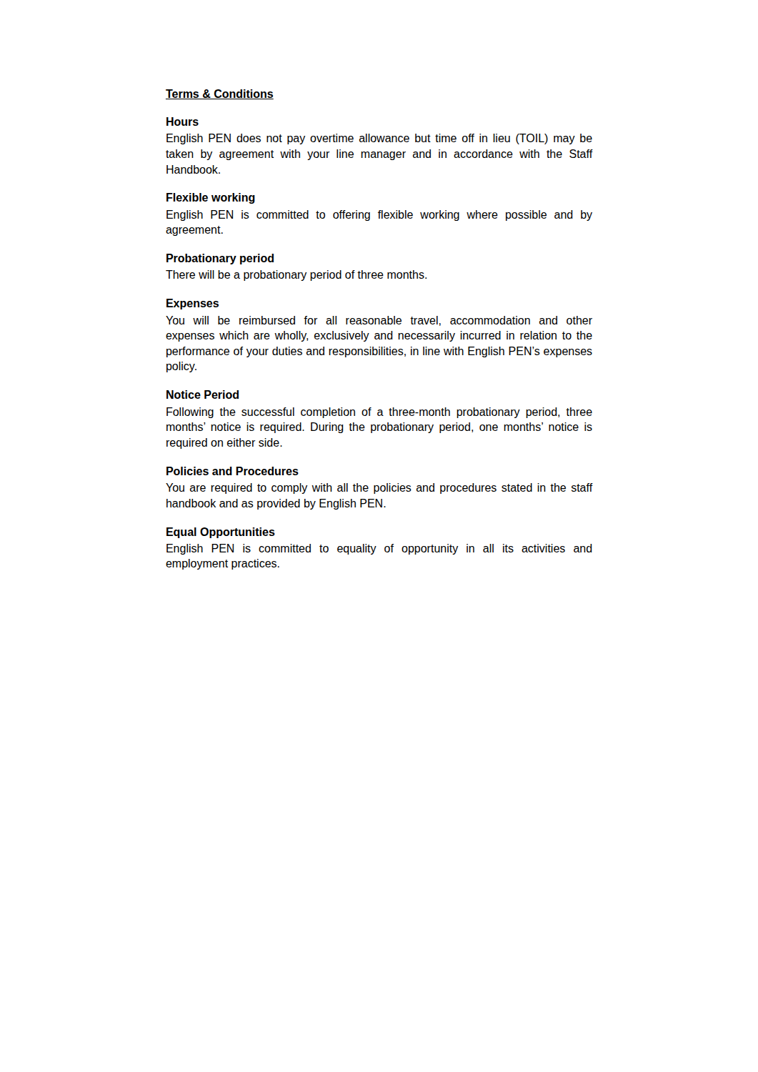Terms & Conditions
Hours
English PEN does not pay overtime allowance but time off in lieu (TOIL) may be taken by agreement with your line manager and in accordance with the Staff Handbook.
Flexible working
English PEN is committed to offering flexible working where possible and by agreement.
Probationary period
There will be a probationary period of three months.
Expenses
You will be reimbursed for all reasonable travel, accommodation and other expenses which are wholly, exclusively and necessarily incurred in relation to the performance of your duties and responsibilities, in line with English PEN’s expenses policy.
Notice Period
Following the successful completion of a three-month probationary period, three months’ notice is required. During the probationary period, one months’ notice is required on either side.
Policies and Procedures
You are required to comply with all the policies and procedures stated in the staff handbook and as provided by English PEN.
Equal Opportunities
English PEN is committed to equality of opportunity in all its activities and employment practices.